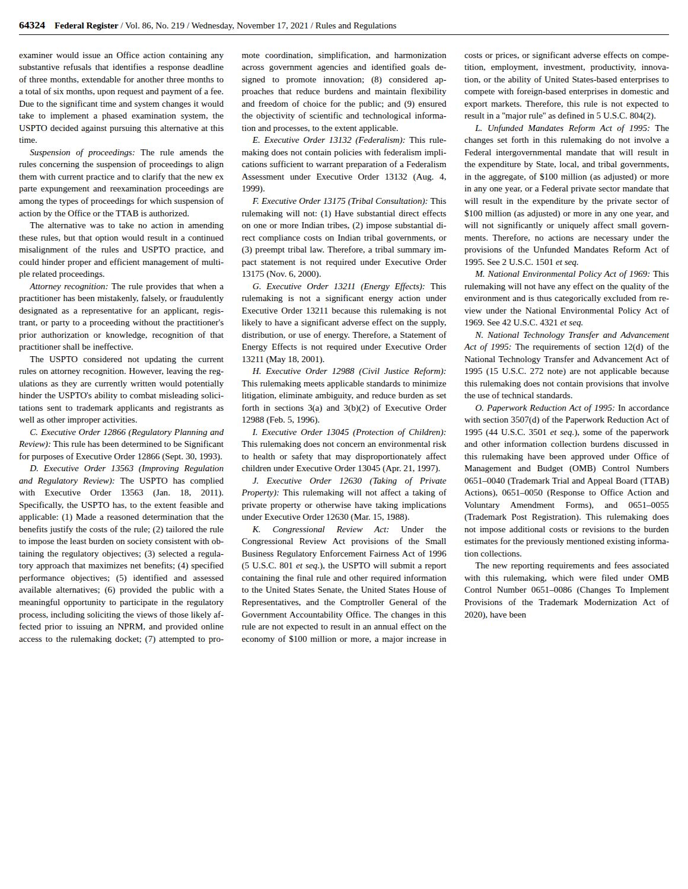64324 Federal Register / Vol. 86, No. 219 / Wednesday, November 17, 2021 / Rules and Regulations
examiner would issue an Office action containing any substantive refusals that identifies a response deadline of three months, extendable for another three months to a total of six months, upon request and payment of a fee. Due to the significant time and system changes it would take to implement a phased examination system, the USPTO decided against pursuing this alternative at this time.
Suspension of proceedings: The rule amends the rules concerning the suspension of proceedings to align them with current practice and to clarify that the new ex parte expungement and reexamination proceedings are among the types of proceedings for which suspension of action by the Office or the TTAB is authorized.
The alternative was to take no action in amending these rules, but that option would result in a continued misalignment of the rules and USPTO practice, and could hinder proper and efficient management of multiple related proceedings.
Attorney recognition: The rule provides that when a practitioner has been mistakenly, falsely, or fraudulently designated as a representative for an applicant, registrant, or party to a proceeding without the practitioner's prior authorization or knowledge, recognition of that practitioner shall be ineffective.
The USPTO considered not updating the current rules on attorney recognition. However, leaving the regulations as they are currently written would potentially hinder the USPTO's ability to combat misleading solicitations sent to trademark applicants and registrants as well as other improper activities.
C. Executive Order 12866 (Regulatory Planning and Review): This rule has been determined to be Significant for purposes of Executive Order 12866 (Sept. 30, 1993).
D. Executive Order 13563 (Improving Regulation and Regulatory Review): The USPTO has complied with Executive Order 13563 (Jan. 18, 2011). Specifically, the USPTO has, to the extent feasible and applicable: (1) Made a reasoned determination that the benefits justify the costs of the rule; (2) tailored the rule to impose the least burden on society consistent with obtaining the regulatory objectives; (3) selected a regulatory approach that maximizes net benefits; (4) specified performance objectives; (5) identified and assessed available alternatives; (6) provided the public with a meaningful opportunity to participate in the regulatory process, including soliciting the views of those likely affected prior to issuing an NPRM, and provided online access to the rulemaking docket; (7) attempted to promote coordination, simplification, and harmonization across government agencies and identified goals designed to promote innovation; (8) considered approaches that reduce burdens and maintain flexibility and freedom of choice for the public; and (9) ensured the objectivity of scientific and technological information and processes, to the extent applicable.
E. Executive Order 13132 (Federalism): This rulemaking does not contain policies with federalism implications sufficient to warrant preparation of a Federalism Assessment under Executive Order 13132 (Aug. 4, 1999).
F. Executive Order 13175 (Tribal Consultation): This rulemaking will not: (1) Have substantial direct effects on one or more Indian tribes, (2) impose substantial direct compliance costs on Indian tribal governments, or (3) preempt tribal law. Therefore, a tribal summary impact statement is not required under Executive Order 13175 (Nov. 6, 2000).
G. Executive Order 13211 (Energy Effects): This rulemaking is not a significant energy action under Executive Order 13211 because this rulemaking is not likely to have a significant adverse effect on the supply, distribution, or use of energy. Therefore, a Statement of Energy Effects is not required under Executive Order 13211 (May 18, 2001).
H. Executive Order 12988 (Civil Justice Reform): This rulemaking meets applicable standards to minimize litigation, eliminate ambiguity, and reduce burden as set forth in sections 3(a) and 3(b)(2) of Executive Order 12988 (Feb. 5, 1996).
I. Executive Order 13045 (Protection of Children): This rulemaking does not concern an environmental risk to health or safety that may disproportionately affect children under Executive Order 13045 (Apr. 21, 1997).
J. Executive Order 12630 (Taking of Private Property): This rulemaking will not affect a taking of private property or otherwise have taking implications under Executive Order 12630 (Mar. 15, 1988).
K. Congressional Review Act: Under the Congressional Review Act provisions of the Small Business Regulatory Enforcement Fairness Act of 1996 (5 U.S.C. 801 et seq.), the USPTO will submit a report containing the final rule and other required information to the United States Senate, the United States House of Representatives, and the Comptroller General of the Government Accountability Office. The changes in this rule are not expected to result in an annual effect on the economy of $100 million or more, a major increase in costs or prices, or significant adverse effects on competition, employment, investment, productivity, innovation, or the ability of United States-based enterprises to compete with foreign-based enterprises in domestic and export markets. Therefore, this rule is not expected to result in a ''major rule'' as defined in 5 U.S.C. 804(2).
L. Unfunded Mandates Reform Act of 1995: The changes set forth in this rulemaking do not involve a Federal intergovernmental mandate that will result in the expenditure by State, local, and tribal governments, in the aggregate, of $100 million (as adjusted) or more in any one year, or a Federal private sector mandate that will result in the expenditure by the private sector of $100 million (as adjusted) or more in any one year, and will not significantly or uniquely affect small governments. Therefore, no actions are necessary under the provisions of the Unfunded Mandates Reform Act of 1995. See 2 U.S.C. 1501 et seq.
M. National Environmental Policy Act of 1969: This rulemaking will not have any effect on the quality of the environment and is thus categorically excluded from review under the National Environmental Policy Act of 1969. See 42 U.S.C. 4321 et seq.
N. National Technology Transfer and Advancement Act of 1995: The requirements of section 12(d) of the National Technology Transfer and Advancement Act of 1995 (15 U.S.C. 272 note) are not applicable because this rulemaking does not contain provisions that involve the use of technical standards.
O. Paperwork Reduction Act of 1995: In accordance with section 3507(d) of the Paperwork Reduction Act of 1995 (44 U.S.C. 3501 et seq.), some of the paperwork and other information collection burdens discussed in this rulemaking have been approved under Office of Management and Budget (OMB) Control Numbers 0651–0040 (Trademark Trial and Appeal Board (TTAB) Actions), 0651–0050 (Response to Office Action and Voluntary Amendment Forms), and 0651–0055 (Trademark Post Registration). This rulemaking does not impose additional costs or revisions to the burden estimates for the previously mentioned existing information collections.
The new reporting requirements and fees associated with this rulemaking, which were filed under OMB Control Number 0651–0086 (Changes To Implement Provisions of the Trademark Modernization Act of 2020), have been